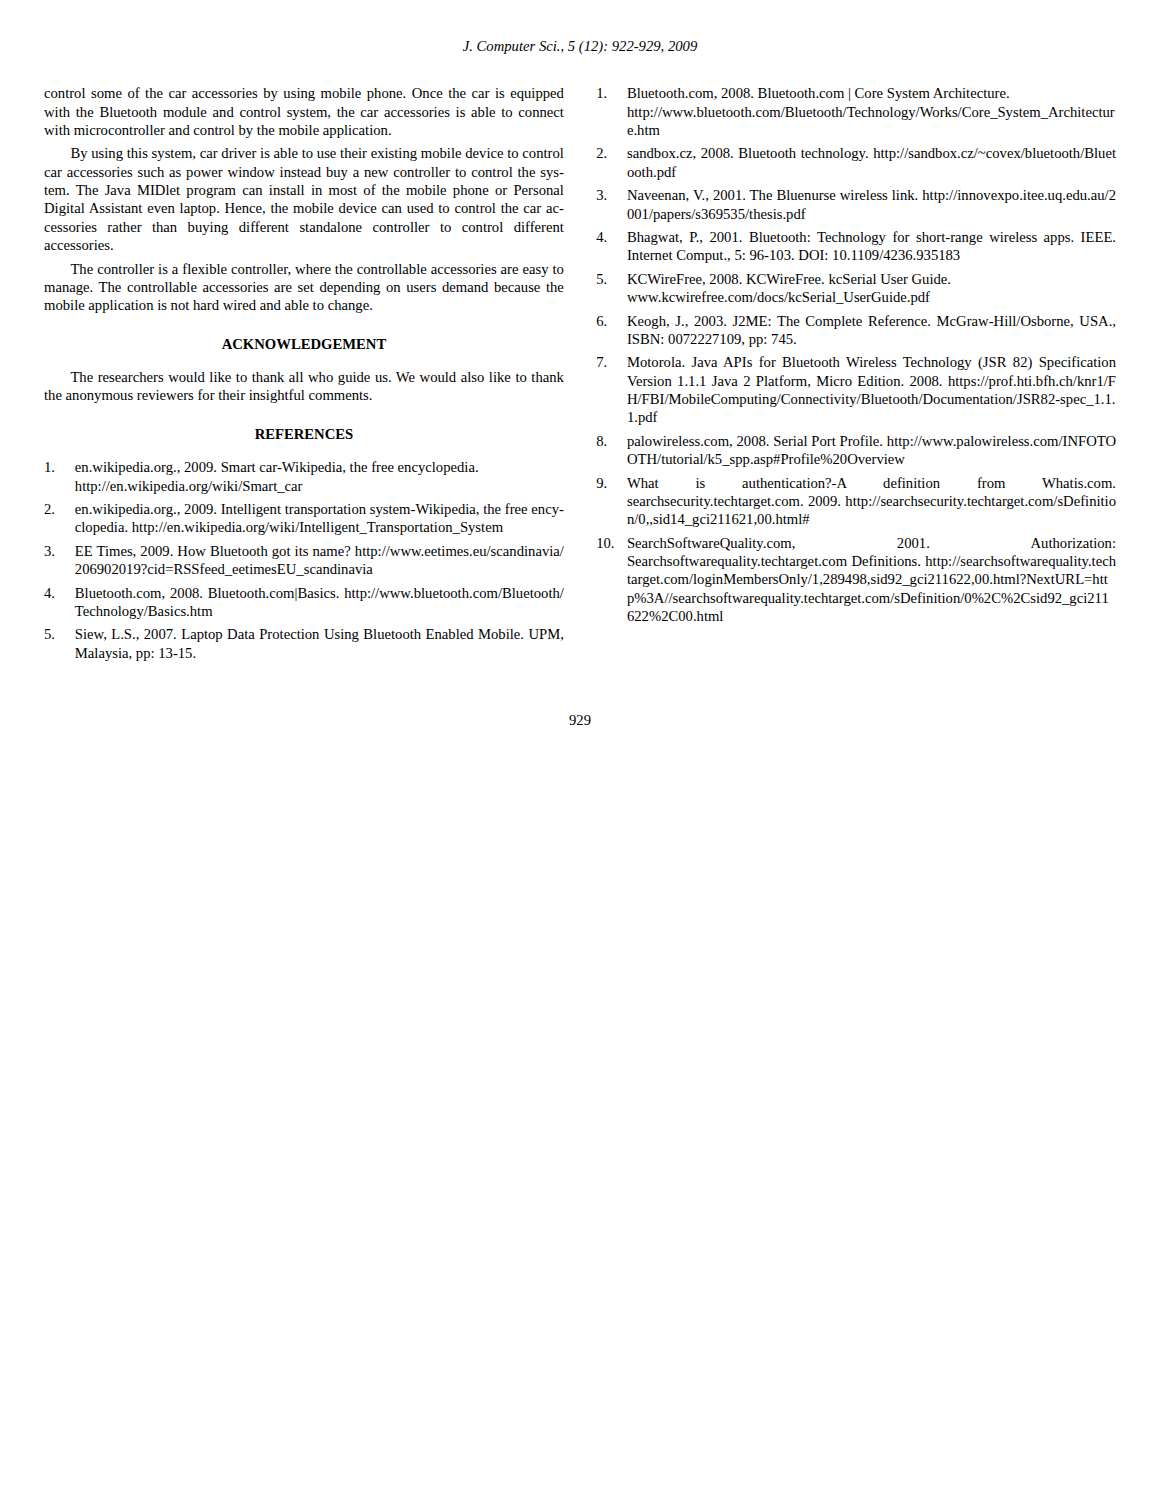J. Computer Sci., 5 (12): 922-929, 2009
control some of the car accessories by using mobile phone. Once the car is equipped with the Bluetooth module and control system, the car accessories is able to connect with microcontroller and control by the mobile application.
By using this system, car driver is able to use their existing mobile device to control car accessories such as power window instead buy a new controller to control the system. The Java MIDlet program can install in most of the mobile phone or Personal Digital Assistant even laptop. Hence, the mobile device can used to control the car accessories rather than buying different standalone controller to control different accessories.
The controller is a flexible controller, where the controllable accessories are easy to manage. The controllable accessories are set depending on users demand because the mobile application is not hard wired and able to change.
Acknowledgement
The researchers would like to thank all who guide us. We would also like to thank the anonymous reviewers for their insightful comments.
References
en.wikipedia.org., 2009. Smart car-Wikipedia, the free encyclopedia.
http://en.wikipedia.org/wiki/Smart_car
en.wikipedia.org., 2009. Intelligent transportation system-Wikipedia, the free encyclopedia. http://en.wikipedia.org/wiki/Intelligent_Transportation_System
EE Times, 2009. How Bluetooth got its name? http://www.eetimes.eu/scandinavia/206902019?cid=RSSfeed_eetimesEU_scandinavia
Bluetooth.com, 2008. Bluetooth.com|Basics. http://www.bluetooth.com/Bluetooth/Technology/Basics.htm
Siew, L.S., 2007. Laptop Data Protection Using Bluetooth Enabled Mobile. UPM, Malaysia, pp: 13-15.
Bluetooth.com, 2008. Bluetooth.com | Core System Architecture.
http://www.bluetooth.com/Bluetooth/Technology/Works/Core_System_Architecture.htm
sandbox.cz, 2008. Bluetooth technology. http://sandbox.cz/~covex/bluetooth/Bluetooth.pdf
Naveenan, V., 2001. The Bluenurse wireless link. http://innovexpo.itee.uq.edu.au/2001/papers/s369535/thesis.pdf
Bhagwat, P., 2001. Bluetooth: Technology for short-range wireless apps. IEEE. Internet Comput., 5: 96-103. DOI: 10.1109/4236.935183
KCWireFree, 2008. KCWireFree. kcSerial User Guide.
www.kcwirefree.com/docs/kcSerial_UserGuide.pdf
Keogh, J., 2003. J2ME: The Complete Reference. McGraw-Hill/Osborne, USA., ISBN: 0072227109, pp: 745.
Motorola. Java APIs for Bluetooth Wireless Technology (JSR 82) Specification Version 1.1.1 Java 2 Platform, Micro Edition. 2008. https://prof.hti.bfh.ch/knr1/FH/FBI/MobileComputing/Connectivity/Bluetooth/Documentation/JSR82-spec_1.1.1.pdf
palowireless.com, 2008. Serial Port Profile. http://www.palowireless.com/INFOTOOTH/tutorial/k5_spp.asp#Profile%20Overview
What is authentication?-A definition from Whatis.com. searchsecurity.techtarget.com. 2009. http://searchsecurity.techtarget.com/sDefinition/0,,sid14_gci211621,00.html#
SearchSoftwareQuality.com, 2001. Authorization: Searchsoftwarequality.techtarget.com Definitions. http://searchsoftwarequality.techtarget.com/loginMembersOnly/1,289498,sid92_gci211622,00.html?NextURL=http%3A//searchsoftwarequality.techtarget.com/sDefinition/0%2C%2Csid92_gci211622%2C00.html
929